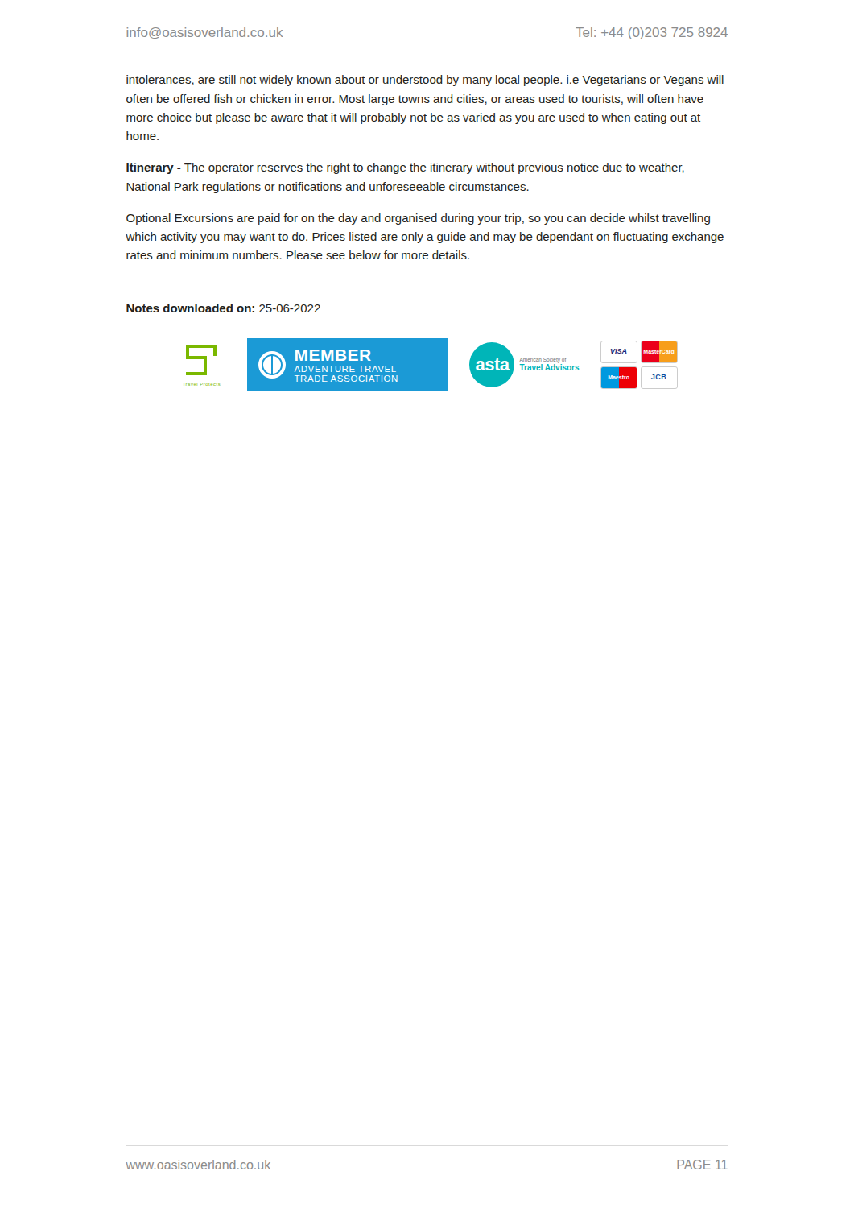info@oasisoverland.co.uk Tel: +44 (0)203 725 8924
intolerances, are still not widely known about or understood by many local people. i.e Vegetarians or Vegans will often be offered fish or chicken in error. Most large towns and cities, or areas used to tourists, will often have more choice but please be aware that it will probably not be as varied as you are used to when eating out at home.
Itinerary - The operator reserves the right to change the itinerary without previous notice due to weather, National Park regulations or notifications and unforeseeable circumstances.
Optional Excursions are paid for on the day and organised during your trip, so you can decide whilst travelling which activity you may want to do. Prices listed are only a guide and may be dependant on fluctuating exchange rates and minimum numbers. Please see below for more details.
Notes downloaded on: 25-06-2022
Travel Protects
MEMBER ADVENTURE TRAVEL TRADE ASSOCIATION
asta
American Society of Travel Advisors
VISA
MasterCard
Maestro
JCB
www.oasisoverland.co.uk PAGE 11